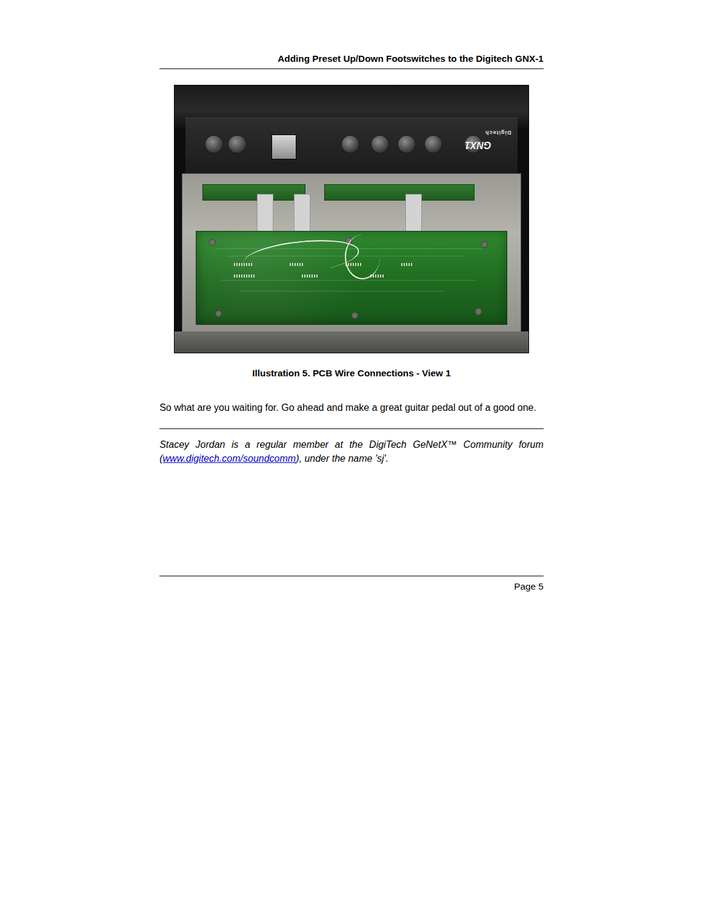Adding Preset Up/Down Footswitches to the Digitech GNX-1
Digitech GNX1
Illustration 5. PCB Wire Connections - View 1
So what are you waiting for. Go ahead and make a great guitar pedal out of a good one.
Stacey Jordan is a regular member at the DigiTech GeNetX™ Community forum (www.digitech.com/soundcomm), under the name 'sj'.
Page 5